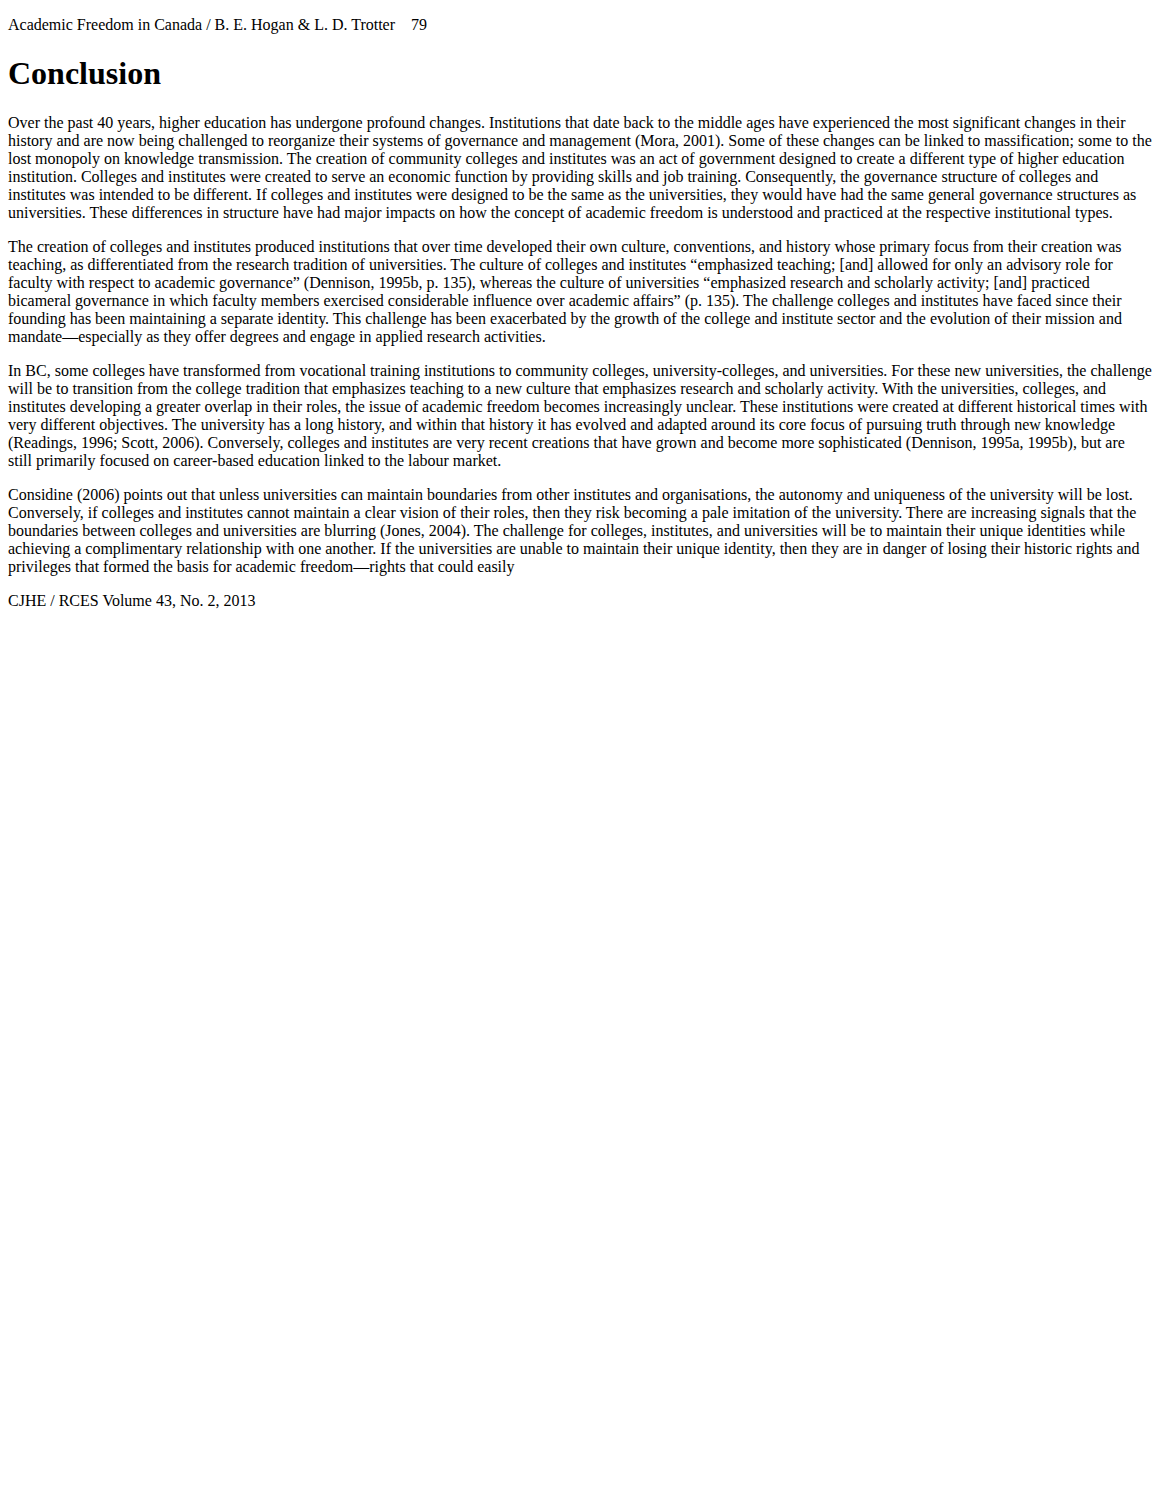Academic Freedom in Canada / B. E. Hogan & L. D. Trotter 79
Conclusion
Over the past 40 years, higher education has undergone profound changes. Institutions that date back to the middle ages have experienced the most significant changes in their history and are now being challenged to reorganize their systems of governance and management (Mora, 2001). Some of these changes can be linked to massification; some to the lost monopoly on knowledge transmission. The creation of community colleges and institutes was an act of government designed to create a different type of higher education institution. Colleges and institutes were created to serve an economic function by providing skills and job training. Consequently, the governance structure of colleges and institutes was intended to be different. If colleges and institutes were designed to be the same as the universities, they would have had the same general governance structures as universities. These differences in structure have had major impacts on how the concept of academic freedom is understood and practiced at the respective institutional types.
The creation of colleges and institutes produced institutions that over time developed their own culture, conventions, and history whose primary focus from their creation was teaching, as differentiated from the research tradition of universities. The culture of colleges and institutes “emphasized teaching; [and] allowed for only an advisory role for faculty with respect to academic governance” (Dennison, 1995b, p. 135), whereas the culture of universities “emphasized research and scholarly activity; [and] practiced bicameral governance in which faculty members exercised considerable influence over academic affairs” (p. 135). The challenge colleges and institutes have faced since their founding has been maintaining a separate identity. This challenge has been exacerbated by the growth of the college and institute sector and the evolution of their mission and mandate—especially as they offer degrees and engage in applied research activities.
In BC, some colleges have transformed from vocational training institutions to community colleges, university-colleges, and universities. For these new universities, the challenge will be to transition from the college tradition that emphasizes teaching to a new culture that emphasizes research and scholarly activity. With the universities, colleges, and institutes developing a greater overlap in their roles, the issue of academic freedom becomes increasingly unclear. These institutions were created at different historical times with very different objectives. The university has a long history, and within that history it has evolved and adapted around its core focus of pursuing truth through new knowledge (Readings, 1996; Scott, 2006). Conversely, colleges and institutes are very recent creations that have grown and become more sophisticated (Dennison, 1995a, 1995b), but are still primarily focused on career-based education linked to the labour market.
Considine (2006) points out that unless universities can maintain boundaries from other institutes and organisations, the autonomy and uniqueness of the university will be lost. Conversely, if colleges and institutes cannot maintain a clear vision of their roles, then they risk becoming a pale imitation of the university. There are increasing signals that the boundaries between colleges and universities are blurring (Jones, 2004). The challenge for colleges, institutes, and universities will be to maintain their unique identities while achieving a complimentary relationship with one another. If the universities are unable to maintain their unique identity, then they are in danger of losing their historic rights and privileges that formed the basis for academic freedom—rights that could easily
CJHE / RCES Volume 43, No. 2, 2013